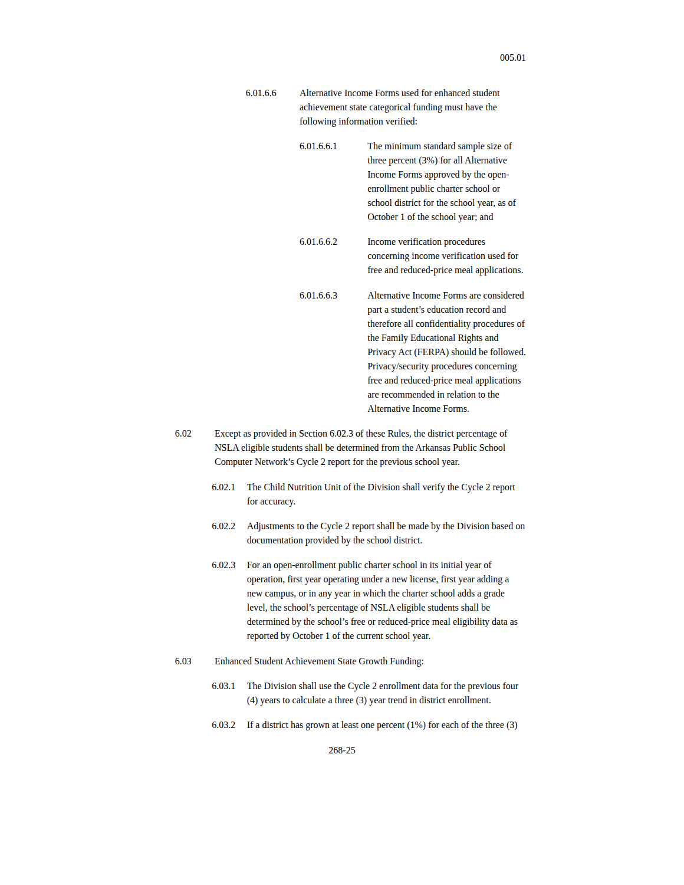005.01
6.01.6.6
Alternative Income Forms used for enhanced student achievement state categorical funding must have the following information verified:
6.01.6.6.1
The minimum standard sample size of three percent (3%) for all Alternative Income Forms approved by the open-enrollment public charter school or school district for the school year, as of October 1 of the school year; and
6.01.6.6.2
Income verification procedures concerning income verification used for free and reduced-price meal applications.
6.01.6.6.3
Alternative Income Forms are considered part a student’s education record and therefore all confidentiality procedures of the Family Educational Rights and Privacy Act (FERPA) should be followed. Privacy/security procedures concerning free and reduced-price meal applications are recommended in relation to the Alternative Income Forms.
6.02
Except as provided in Section 6.02.3 of these Rules, the district percentage of NSLA eligible students shall be determined from the Arkansas Public School Computer Network’s Cycle 2 report for the previous school year.
6.02.1
The Child Nutrition Unit of the Division shall verify the Cycle 2 report for accuracy.
6.02.2
Adjustments to the Cycle 2 report shall be made by the Division based on documentation provided by the school district.
6.02.3
For an open-enrollment public charter school in its initial year of operation, first year operating under a new license, first year adding a new campus, or in any year in which the charter school adds a grade level, the school’s percentage of NSLA eligible students shall be determined by the school’s free or reduced-price meal eligibility data as reported by October 1 of the current school year.
6.03
Enhanced Student Achievement State Growth Funding:
6.03.1
The Division shall use the Cycle 2 enrollment data for the previous four (4) years to calculate a three (3) year trend in district enrollment.
6.03.2
If a district has grown at least one percent (1%) for each of the three (3)
268-25